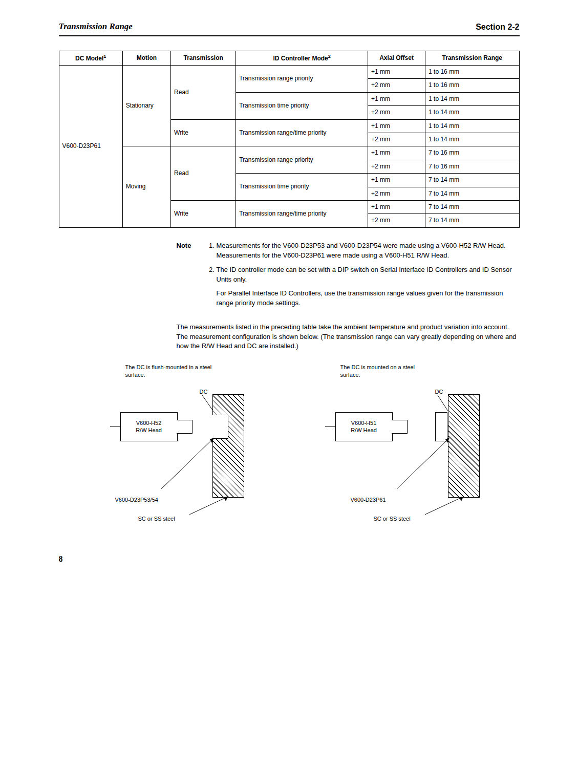Transmission Range
Section 2-2
| DC Model 1 | Motion | Transmission | ID Controller Mode 2 | Axial Offset | Transmission Range |
| --- | --- | --- | --- | --- | --- |
| V600-D23P61 | Stationary | Read | Transmission range priority | +1 mm | 1 to 16 mm |
| +2 mm | 1 to 16 mm |
| Transmission time priority | +1 mm | 1 to 14 mm |
| +2 mm | 1 to 14 mm |
| Write | Transmission range/time priority | +1 mm | 1 to 14 mm |
| +2 mm | 1 to 14 mm |
| Moving | Read | Transmission range priority | +1 mm | 7 to 16 mm |
| +2 mm | 7 to 16 mm |
| Transmission time priority | +1 mm | 7 to 14 mm |
| +2 mm | 7 to 14 mm |
| Write | Transmission range/time priority | +1 mm | 7 to 14 mm |
| +2 mm | 7 to 14 mm |
Note
Measurements for the V600-D23P53 and V600-D23P54 were made using a V600-H52 R/W Head. Measurements for the V600-D23P61 were made using a V600-H51 R/W Head.
The ID controller mode can be set with a DIP switch on Serial Interface ID Controllers and ID Sensor Units only.
For Parallel Interface ID Controllers, use the transmission range values given for the transmission range priority mode settings.
The measurements listed in the preceding table take the ambient temperature and product variation into account. The measurement configuration is shown below. (The transmission range can vary greatly depending on where and how the R/W Head and DC are installed.)
The DC is flush-mounted in a steel surface.
DC
V600-H52
R/W Head
V600-D23P53/54
SC or SS steel
The DC is mounted on a steel surface.
DC
V600-H51
R/W Head
V600-D23P61
SC or SS steel
8